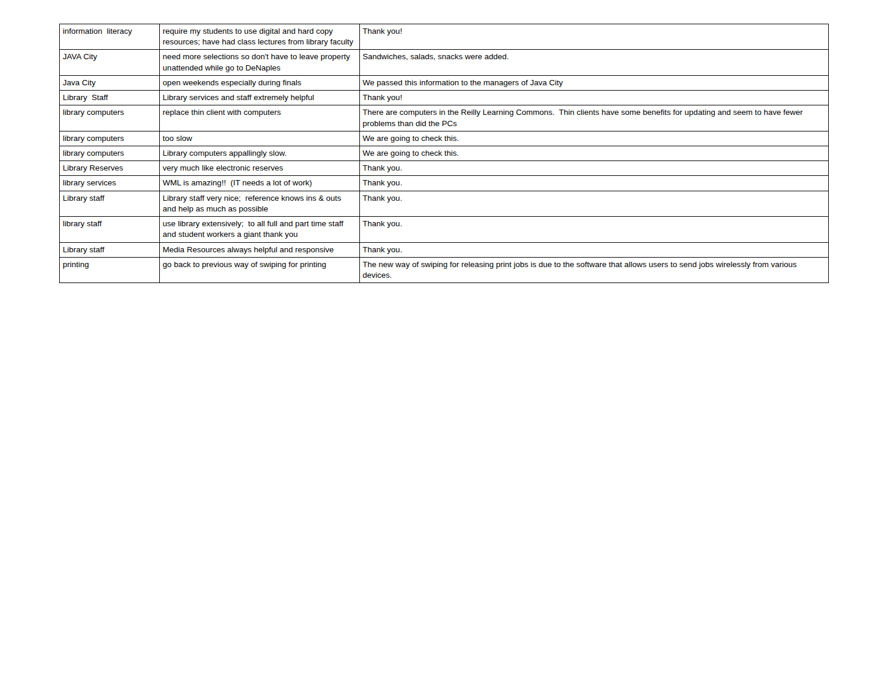| information literacy | require my students to use digital and hard copy resources; have had class lectures from library faculty | Thank you! |
| JAVA City | need more selections so don't have to leave property unattended while go to DeNaples | Sandwiches, salads, snacks were added. |
| Java City | open weekends especially during finals | We passed this information to the managers of Java City |
| Library Staff | Library services and staff extremely helpful | Thank you! |
| library computers | replace thin client with computers | There are computers in the Reilly Learning Commons. Thin clients have some benefits for updating and seem to have fewer problems than did the PCs |
| library computers | too slow | We are going to check this. |
| library computers | Library computers appallingly slow. | We are going to check this. |
| Library Reserves | very much like electronic reserves | Thank you. |
| library services | WML is amazing!! (IT needs a lot of work) | Thank you. |
| Library staff | Library staff very nice; reference knows ins & outs and help as much as possible | Thank you. |
| library staff | use library extensively; to all full and part time staff and student workers a giant thank you | Thank you. |
| Library staff | Media Resources always helpful and responsive | Thank you. |
| printing | go back to previous way of swiping for printing | The new way of swiping for releasing print jobs is due to the software that allows users to send jobs wirelessly from various devices. |